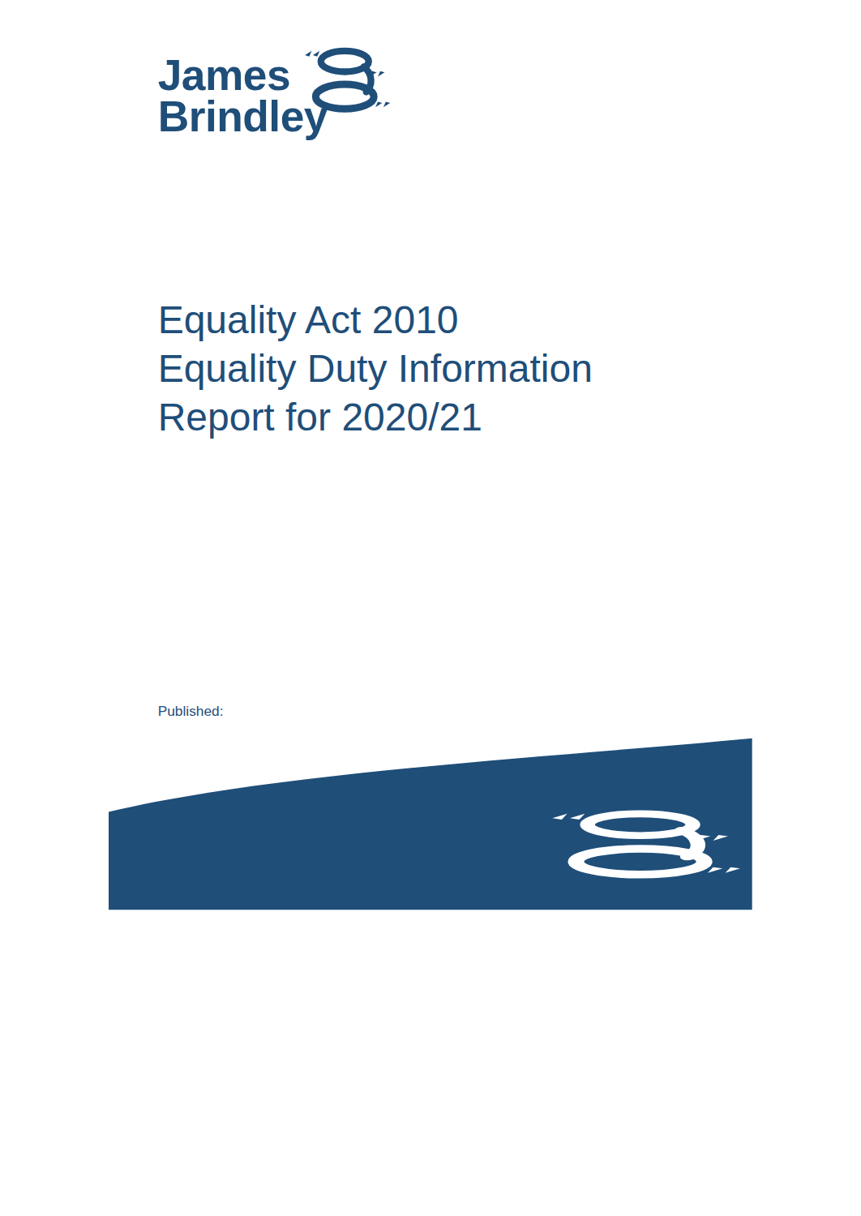James
Brindley
Equality Act 2010
Equality Duty Information
Report for 2020/21
Published: